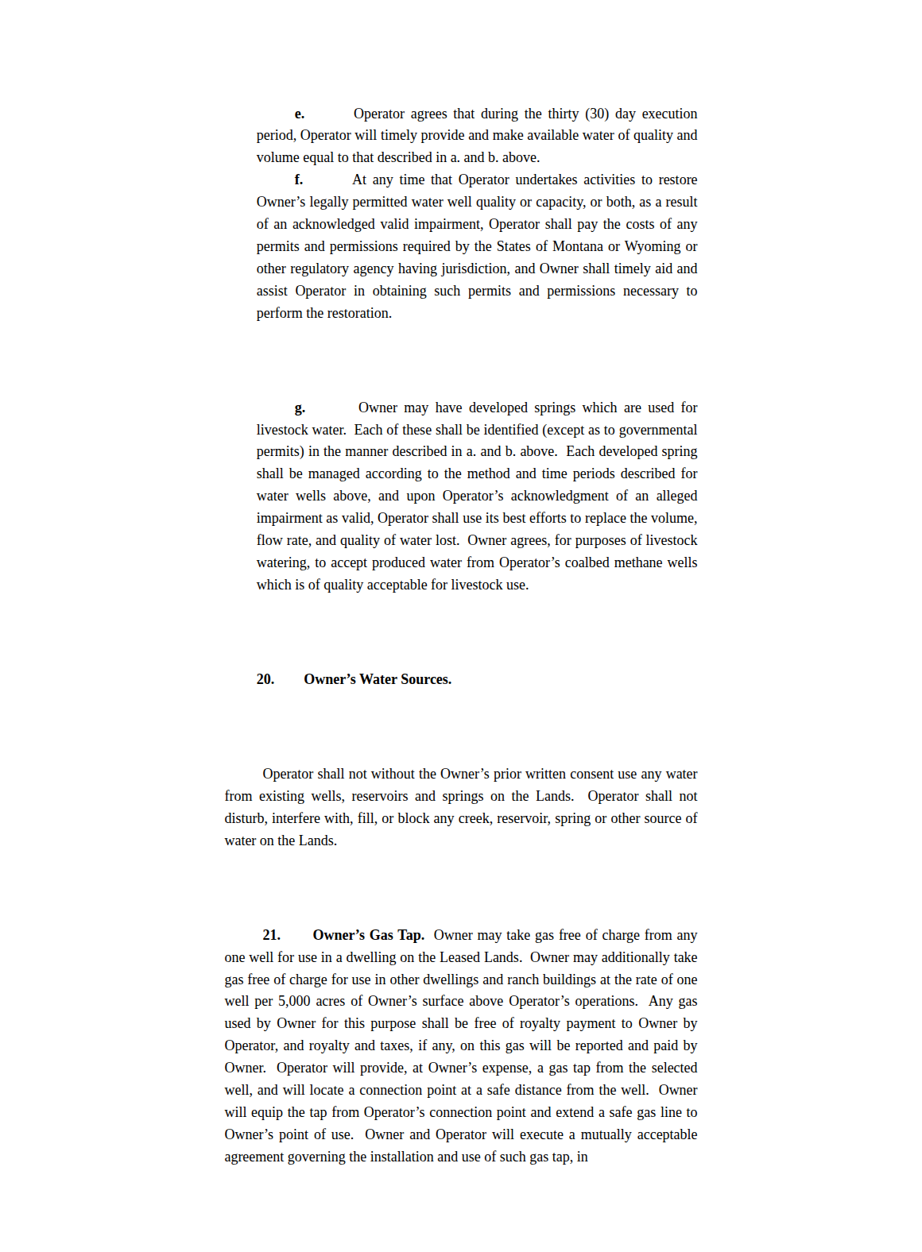e. Operator agrees that during the thirty (30) day execution period, Operator will timely provide and make available water of quality and volume equal to that described in a. and b. above.
f. At any time that Operator undertakes activities to restore Owner’s legally permitted water well quality or capacity, or both, as a result of an acknowledged valid impairment, Operator shall pay the costs of any permits and permissions required by the States of Montana or Wyoming or other regulatory agency having jurisdiction, and Owner shall timely aid and assist Operator in obtaining such permits and permissions necessary to perform the restoration.
g. Owner may have developed springs which are used for livestock water. Each of these shall be identified (except as to governmental permits) in the manner described in a. and b. above. Each developed spring shall be managed according to the method and time periods described for water wells above, and upon Operator’s acknowledgment of an alleged impairment as valid, Operator shall use its best efforts to replace the volume, flow rate, and quality of water lost. Owner agrees, for purposes of livestock watering, to accept produced water from Operator’s coalbed methane wells which is of quality acceptable for livestock use.
20. Owner’s Water Sources.
Operator shall not without the Owner’s prior written consent use any water from existing wells, reservoirs and springs on the Lands. Operator shall not disturb, interfere with, fill, or block any creek, reservoir, spring or other source of water on the Lands.
21. Owner’s Gas Tap. Owner may take gas free of charge from any one well for use in a dwelling on the Leased Lands. Owner may additionally take gas free of charge for use in other dwellings and ranch buildings at the rate of one well per 5,000 acres of Owner’s surface above Operator’s operations. Any gas used by Owner for this purpose shall be free of royalty payment to Owner by Operator, and royalty and taxes, if any, on this gas will be reported and paid by Owner. Operator will provide, at Owner’s expense, a gas tap from the selected well, and will locate a connection point at a safe distance from the well. Owner will equip the tap from Operator’s connection point and extend a safe gas line to Owner’s point of use. Owner and Operator will execute a mutually acceptable agreement governing the installation and use of such gas tap, in